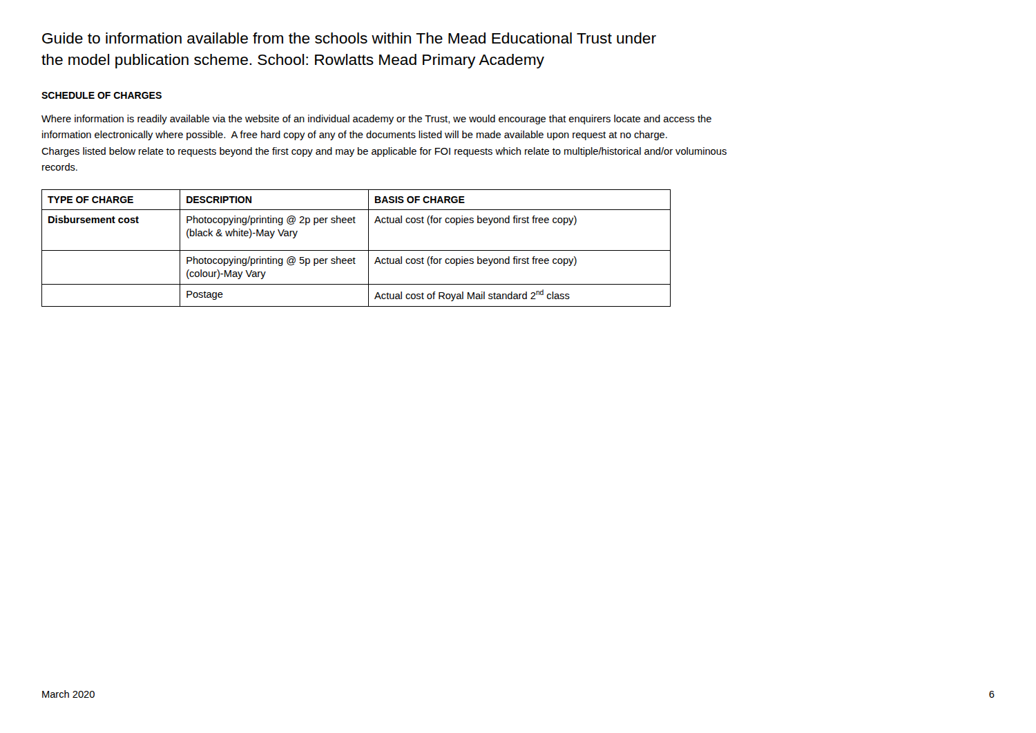Guide to information available from the schools within The Mead Educational Trust under
the model publication scheme. School: Rowlatts Mead Primary Academy
SCHEDULE OF CHARGES
Where information is readily available via the website of an individual academy or the Trust, we would encourage that enquirers locate and access the
information electronically where possible. A free hard copy of any of the documents listed will be made available upon request at no charge.
Charges listed below relate to requests beyond the first copy and may be applicable for FOI requests which relate to multiple/historical and/or voluminous
records.
| TYPE OF CHARGE | DESCRIPTION | BASIS OF CHARGE |
| --- | --- | --- |
| Disbursement cost | Photocopying/printing @ 2p per sheet (black & white)-May Vary | Actual cost (for copies beyond first free copy) |
| | Photocopying/printing @ 5p per sheet (colour)-May Vary | Actual cost (for copies beyond first free copy) |
| | Postage | Actual cost of Royal Mail standard 2 nd class |
March 2020 6